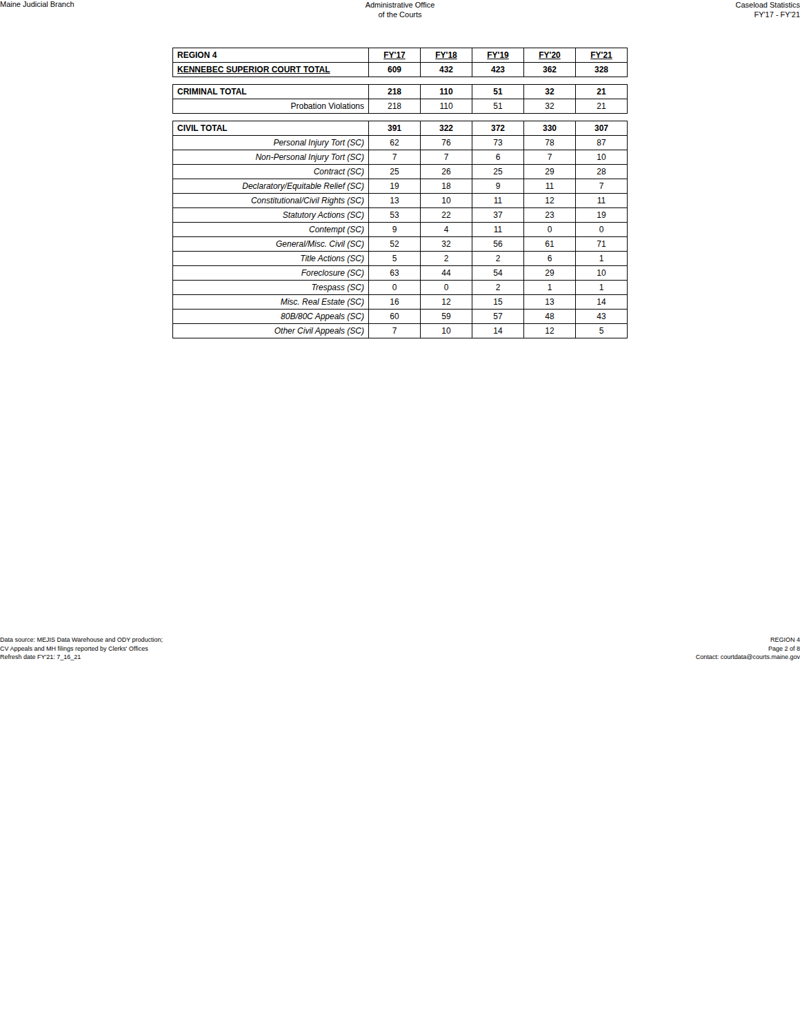Maine Judicial Branch
Administrative Office
of the Courts
Caseload Statistics
FY'17 - FY'21
| REGION 4 | FY'17 | FY'18 | FY'19 | FY'20 | FY'21 |
| KENNEBEC SUPERIOR COURT TOTAL | 609 | 432 | 423 | 362 | 328 |
| CRIMINAL TOTAL | 218 | 110 | 51 | 32 | 21 |
| Probation Violations | 218 | 110 | 51 | 32 | 21 |
| CIVIL TOTAL | 391 | 322 | 372 | 330 | 307 |
| Personal Injury Tort (SC) | 62 | 76 | 73 | 78 | 87 |
| Non-Personal Injury Tort (SC) | 7 | 7 | 6 | 7 | 10 |
| Contract (SC) | 25 | 26 | 25 | 29 | 28 |
| Declaratory/Equitable Relief (SC) | 19 | 18 | 9 | 11 | 7 |
| Constitutional/Civil Rights (SC) | 13 | 10 | 11 | 12 | 11 |
| Statutory Actions (SC) | 53 | 22 | 37 | 23 | 19 |
| Contempt (SC) | 9 | 4 | 11 | 0 | 0 |
| General/Misc. Civil (SC) | 52 | 32 | 56 | 61 | 71 |
| Title Actions (SC) | 5 | 2 | 2 | 6 | 1 |
| Foreclosure (SC) | 63 | 44 | 54 | 29 | 10 |
| Trespass (SC) | 0 | 0 | 2 | 1 | 1 |
| Misc. Real Estate (SC) | 16 | 12 | 15 | 13 | 14 |
| 80B/80C Appeals (SC) | 60 | 59 | 57 | 48 | 43 |
| Other Civil Appeals (SC) | 7 | 10 | 14 | 12 | 5 |
Data source: MEJIS Data Warehouse and ODY production;
CV Appeals and MH filings reported by Clerks' Offices
Refresh date FY'21: 7_16_21
REGION 4
Page 2 of 8
Contact: courtdata@courts.maine.gov